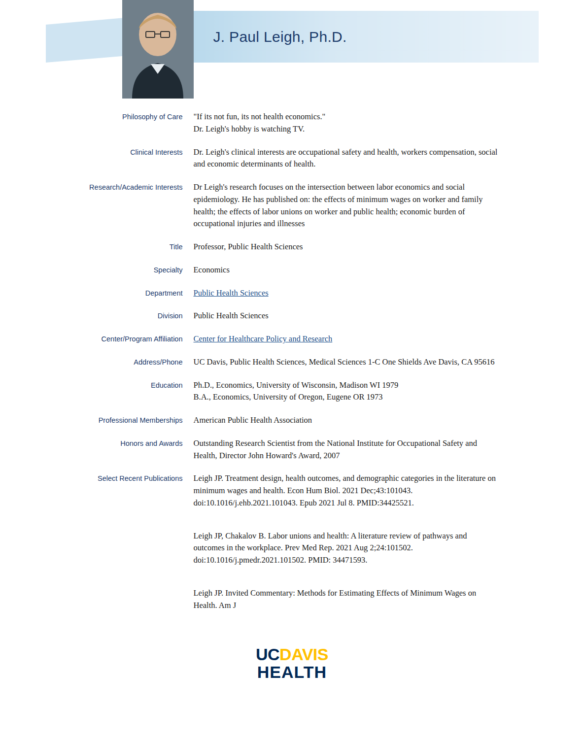J. Paul Leigh, Ph.D.
Philosophy of Care
"If its not fun, its not health economics."
Dr. Leigh's hobby is watching TV.
Clinical Interests
Dr. Leigh's clinical interests are occupational safety and health, workers compensation, social and economic determinants of health.
Research/Academic Interests
Dr Leigh's research focuses on the intersection between labor economics and social epidemiology. He has published on: the effects of minimum wages on worker and family health; the effects of labor unions on worker and public health; economic burden of occupational injuries and illnesses
Title
Professor, Public Health Sciences
Specialty
Economics
Department
Public Health Sciences
Division
Public Health Sciences
Center/Program Affiliation
Center for Healthcare Policy and Research
Address/Phone
UC Davis, Public Health Sciences, Medical Sciences 1-C One Shields Ave Davis, CA 95616
Education
Ph.D., Economics, University of Wisconsin, Madison WI 1979
B.A., Economics, University of Oregon, Eugene OR 1973
Professional Memberships
American Public Health Association
Honors and Awards
Outstanding Research Scientist from the National Institute for Occupational Safety and Health, Director John Howard's Award, 2007
Select Recent Publications
Leigh JP. Treatment design, health outcomes, and demographic categories in the literature on minimum wages and health. Econ Hum Biol. 2021 Dec;43:101043. doi:10.1016/j.ehb.2021.101043. Epub 2021 Jul 8. PMID:34425521.
Leigh JP, Chakalov B. Labor unions and health: A literature review of pathways and outcomes in the workplace. Prev Med Rep. 2021 Aug 2;24:101502. doi:10.1016/j.pmedr.2021.101502. PMID: 34471593.
Leigh JP. Invited Commentary: Methods for Estimating Effects of Minimum Wages on Health. Am J
UC DAVIS HEALTH